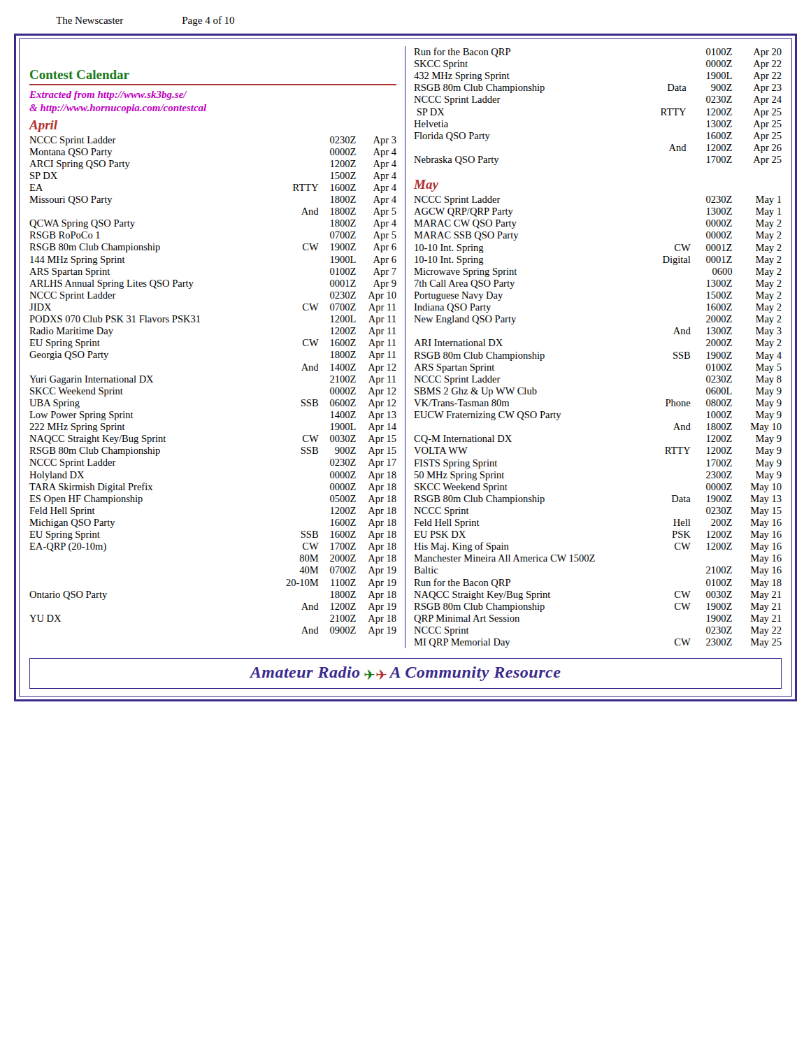The Newscaster Page 4 of 10
Contest Calendar
Extracted from http://www.sk3bg.se/
& http://www.hornucopia.com/contestcal
April
| NCCC Sprint Ladder | | 0230Z | Apr 3 |
| Montana QSO Party | | 0000Z | Apr 4 |
| ARCI Spring QSO Party | | 1200Z | Apr 4 |
| SP DX | | 1500Z | Apr 4 |
| EA | RTTY | 1600Z | Apr 4 |
| Missouri QSO Party | | 1800Z | Apr 4 |
| | And | 1800Z | Apr 5 |
| QCWA Spring QSO Party | | 1800Z | Apr 4 |
| RSGB RoPoCo 1 | | 0700Z | Apr 5 |
| RSGB 80m Club Championship | CW | 1900Z | Apr 6 |
| 144 MHz Spring Sprint | | 1900L | Apr 6 |
| ARS Spartan Sprint | | 0100Z | Apr 7 |
| ARLHS Annual Spring Lites QSO Party | | 0001Z | Apr 9 |
| NCCC Sprint Ladder | | 0230Z | Apr 10 |
| JIDX | CW | 0700Z | Apr 11 |
| PODXS 070 Club PSK 31 Flavors PSK31 | | 1200L | Apr 11 |
| Radio Maritime Day | | 1200Z | Apr 11 |
| EU Spring Sprint | CW | 1600Z | Apr 11 |
| Georgia QSO Party | | 1800Z | Apr 11 |
| | And | 1400Z | Apr 12 |
| Yuri Gagarin International DX | | 2100Z | Apr 11 |
| SKCC Weekend Sprint | | 0000Z | Apr 12 |
| UBA Spring | SSB | 0600Z | Apr 12 |
| Low Power Spring Sprint | | 1400Z | Apr 13 |
| 222 MHz Spring Sprint | | 1900L | Apr 14 |
| NAQCC Straight Key/Bug Sprint | CW | 0030Z | Apr 15 |
| RSGB 80m Club Championship | SSB | 900Z | Apr 15 |
| NCCC Sprint Ladder | | 0230Z | Apr 17 |
| Holyland DX | | 0000Z | Apr 18 |
| TARA Skirmish Digital Prefix | | 0000Z | Apr 18 |
| ES Open HF Championship | | 0500Z | Apr 18 |
| Feld Hell Sprint | | 1200Z | Apr 18 |
| Michigan QSO Party | | 1600Z | Apr 18 |
| EU Spring Sprint | SSB | 1600Z | Apr 18 |
| EA-QRP (20-10m) | CW | 1700Z | Apr 18 |
| | 80M | 2000Z | Apr 18 |
| | 40M | 0700Z | Apr 19 |
| | 20-10M | 1100Z | Apr 19 |
| Ontario QSO Party | | 1800Z | Apr 18 |
| | And | 1200Z | Apr 19 |
| YU DX | | 2100Z | Apr 18 |
| | And | 0900Z | Apr 19 |
| Run for the Bacon QRP | | 0100Z | Apr 20 |
| SKCC Sprint | | 0000Z | Apr 22 |
| 432 MHz Spring Sprint | | 1900L | Apr 22 |
| RSGB 80m Club Championship | Data | 900Z | Apr 23 |
| NCCC Sprint Ladder | | 0230Z | Apr 24 |
| SP DX | RTTY | 1200Z | Apr 25 |
| Helvetia | | 1300Z | Apr 25 |
| Florida QSO Party | | 1600Z | Apr 25 |
| | And | 1200Z | Apr 26 |
| Nebraska QSO Party | | 1700Z | Apr 25 |
May
| NCCC Sprint Ladder | | 0230Z | May 1 |
| AGCW QRP/QRP Party | | 1300Z | May 1 |
| MARAC CW QSO Party | | 0000Z | May 2 |
| MARAC SSB QSO Party | | 0000Z | May 2 |
| 10-10 Int. Spring | CW | 0001Z | May 2 |
| 10-10 Int. Spring | Digital | 0001Z | May 2 |
| Microwave Spring Sprint | | 0600 | May 2 |
| 7th Call Area QSO Party | | 1300Z | May 2 |
| Portuguese Navy Day | | 1500Z | May 2 |
| Indiana QSO Party | | 1600Z | May 2 |
| New England QSO Party | | 2000Z | May 2 |
| | And | 1300Z | May 3 |
| ARI International DX | | 2000Z | May 2 |
| RSGB 80m Club Championship | SSB | 1900Z | May 4 |
| ARS Spartan Sprint | | 0100Z | May 5 |
| NCCC Sprint Ladder | | 0230Z | May 8 |
| SBMS 2 Ghz & Up WW Club | | 0600L | May 9 |
| VK/Trans-Tasman 80m | Phone | 0800Z | May 9 |
| EUCW Fraternizing CW QSO Party | | 1000Z | May 9 |
| | And | 1800Z | May 10 |
| CQ-M International DX | | 1200Z | May 9 |
| VOLTA WW | RTTY | 1200Z | May 9 |
| FISTS Spring Sprint | | 1700Z | May 9 |
| 50 MHz Spring Sprint | | 2300Z | May 9 |
| SKCC Weekend Sprint | | 0000Z | May 10 |
| RSGB 80m Club Championship | Data | 1900Z | May 13 |
| NCCC Sprint | | 0230Z | May 15 |
| Feld Hell Sprint | Hell | 200Z | May 16 |
| EU PSK DX | PSK | 1200Z | May 16 |
| His Maj. King of Spain | CW | 1200Z | May 16 |
| Manchester Mineira All America CW 1500Z | May 16 |
| Baltic | | 2100Z | May 16 |
| Run for the Bacon QRP | | 0100Z | May 18 |
| NAQCC Straight Key/Bug Sprint | CW | 0030Z | May 21 |
| RSGB 80m Club Championship | CW | 1900Z | May 21 |
| QRP Minimal Art Session | | 1900Z | May 21 |
| NCCC Sprint | | 0230Z | May 22 |
| MI QRP Memorial Day | CW | 2300Z | May 25 |
Amateur Radio ✈✈ A Community Resource